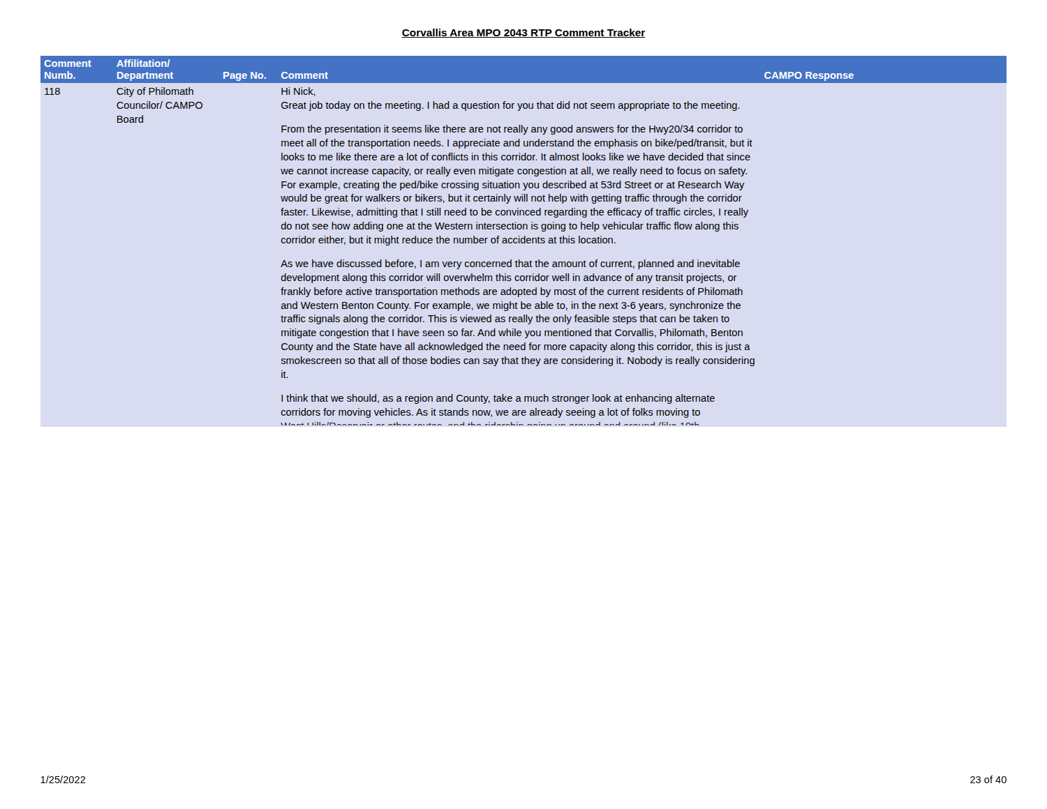Corvallis Area MPO 2043 RTP Comment Tracker
| Comment Numb. | Affilitation/ Department | Page No. | Comment | CAMPO Response |
| --- | --- | --- | --- | --- |
| 118 | City of Philomath Councilor/ CAMPO Board | | Hi Nick, Great job today on the meeting. I had a question for you that did not seem appropriate to the meeting. From the presentation it seems like there are not really any good answers for the Hwy20/34 corridor to meet all of the transportation needs. I appreciate and understand the emphasis on bike/ped/transit, but it looks to me like there are a lot of conflicts in this corridor. It almost looks like we have decided that since we cannot increase capacity, or really even mitigate congestion at all, we really need to focus on safety. For example, creating the ped/bike crossing situation you described at 53rd Street or at Research Way would be great for walkers or bikers, but it certainly will not help with getting traffic through the corridor faster. Likewise, admitting that I still need to be convinced regarding the efficacy of traffic circles, I really do not see how adding one at the Western intersection is going to help vehicular traffic flow along this corridor either, but it might reduce the number of accidents at this location. As we have discussed before, I am very concerned that the amount of current, planned and inevitable development along this corridor will overwhelm this corridor well in advance of any transit projects, or frankly before active transportation methods are adopted by most of the current residents of Philomath and Western Benton County. For example, we might be able to, in the next 3-6 years, synchronize the traffic signals along the corridor. This is viewed as really the only feasible steps that can be taken to mitigate congestion that I have seen so far. And while you mentioned that Corvallis, Philomath, Benton County and the State have all acknowledged the need for more capacity along this corridor, this is just a smokescreen so that all of those bodies can say that they are considering it. Nobody is really considering it. I think that we should, as a region and County, take a much stronger look at enhancing alternate corridors for moving vehicles. As it stands now, we are already seeing a lot of folks moving to West Hills/Reservoir or other routes, and the ridership going up around and around (like 19th | |
1/25/2022
23 of 40